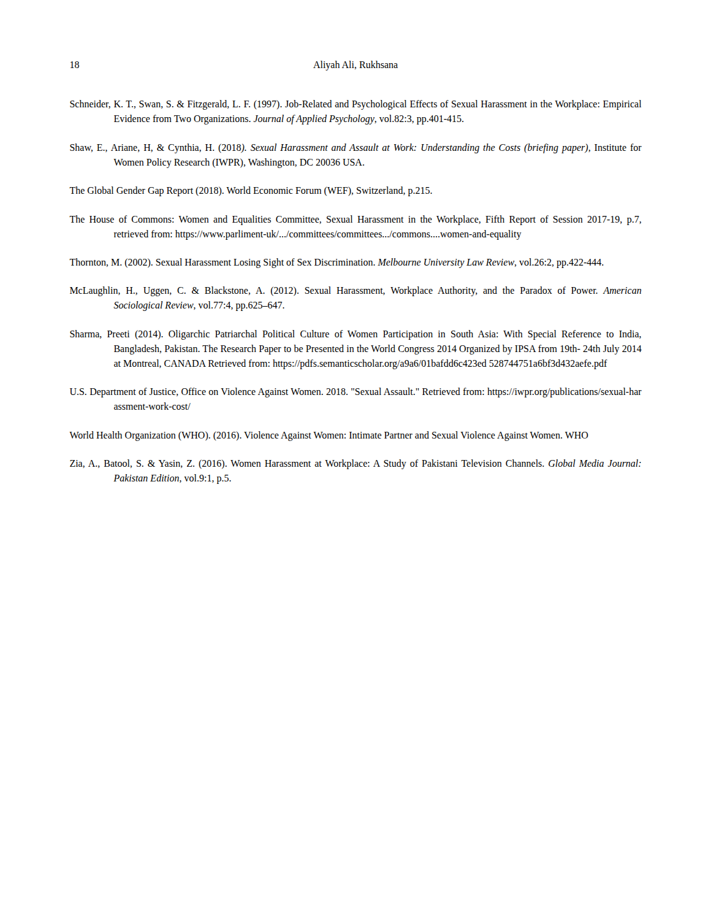18
Aliyah Ali, Rukhsana
Schneider, K. T., Swan, S. & Fitzgerald, L. F. (1997). Job-Related and Psychological Effects of Sexual Harassment in the Workplace: Empirical Evidence from Two Organizations. Journal of Applied Psychology, vol.82:3, pp.401-415.
Shaw, E., Ariane, H, & Cynthia, H. (2018). Sexual Harassment and Assault at Work: Understanding the Costs (briefing paper), Institute for Women Policy Research (IWPR), Washington, DC 20036 USA.
The Global Gender Gap Report (2018). World Economic Forum (WEF), Switzerland, p.215.
The House of Commons: Women and Equalities Committee, Sexual Harassment in the Workplace, Fifth Report of Session 2017-19, p.7, retrieved from: https://www.parliment-uk/.../committees/committees.../commons....women-and-equality
Thornton, M. (2002). Sexual Harassment Losing Sight of Sex Discrimination. Melbourne University Law Review, vol.26:2, pp.422-444.
McLaughlin, H., Uggen, C. & Blackstone, A. (2012). Sexual Harassment, Workplace Authority, and the Paradox of Power. American Sociological Review, vol.77:4, pp.625–647.
Sharma, Preeti (2014). Oligarchic Patriarchal Political Culture of Women Participation in South Asia: With Special Reference to India, Bangladesh, Pakistan. The Research Paper to be Presented in the World Congress 2014 Organized by IPSA from 19th- 24th July 2014 at Montreal, CANADA Retrieved from: https://pdfs.semanticscholar.org/a9a6/01bafdd6c423ed 528744751a6bf3d432aefe.pdf
U.S. Department of Justice, Office on Violence Against Women. 2018. "Sexual Assault." Retrieved from: https://iwpr.org/publications/sexual-harassment-work-cost/
World Health Organization (WHO). (2016). Violence Against Women: Intimate Partner and Sexual Violence Against Women. WHO
Zia, A., Batool, S. & Yasin, Z. (2016). Women Harassment at Workplace: A Study of Pakistani Television Channels. Global Media Journal: Pakistan Edition, vol.9:1, p.5.